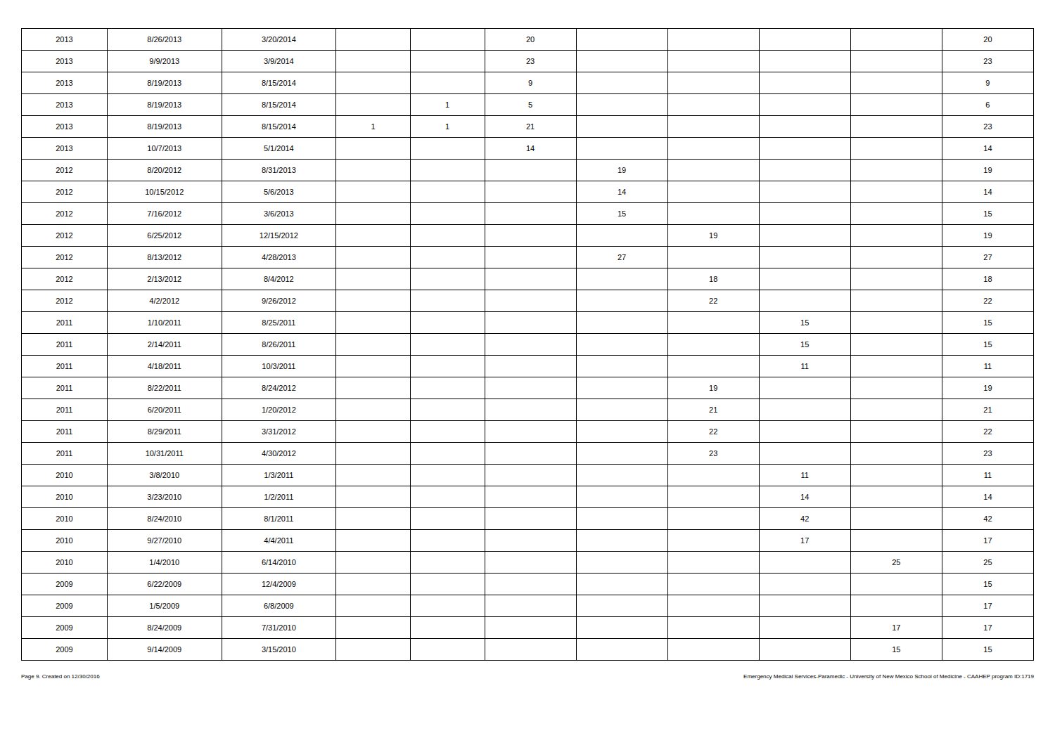| 2013 | 8/26/2013 | 3/20/2014 | | | 20 | | | | | 20 |
| 2013 | 9/9/2013 | 3/9/2014 | | | 23 | | | | | 23 |
| 2013 | 8/19/2013 | 8/15/2014 | | | 9 | | | | | 9 |
| 2013 | 8/19/2013 | 8/15/2014 | | 1 | 5 | | | | | 6 |
| 2013 | 8/19/2013 | 8/15/2014 | 1 | 1 | 21 | | | | | 23 |
| 2013 | 10/7/2013 | 5/1/2014 | | | 14 | | | | | 14 |
| 2012 | 8/20/2012 | 8/31/2013 | | | | 19 | | | | 19 |
| 2012 | 10/15/2012 | 5/6/2013 | | | | 14 | | | | 14 |
| 2012 | 7/16/2012 | 3/6/2013 | | | | 15 | | | | 15 |
| 2012 | 6/25/2012 | 12/15/2012 | | | | | 19 | | | 19 |
| 2012 | 8/13/2012 | 4/28/2013 | | | | 27 | | | | 27 |
| 2012 | 2/13/2012 | 8/4/2012 | | | | | 18 | | | 18 |
| 2012 | 4/2/2012 | 9/26/2012 | | | | | 22 | | | 22 |
| 2011 | 1/10/2011 | 8/25/2011 | | | | | | 15 | | 15 |
| 2011 | 2/14/2011 | 8/26/2011 | | | | | | 15 | | 15 |
| 2011 | 4/18/2011 | 10/3/2011 | | | | | | 11 | | 11 |
| 2011 | 8/22/2011 | 8/24/2012 | | | | | 19 | | | 19 |
| 2011 | 6/20/2011 | 1/20/2012 | | | | | 21 | | | 21 |
| 2011 | 8/29/2011 | 3/31/2012 | | | | | 22 | | | 22 |
| 2011 | 10/31/2011 | 4/30/2012 | | | | | 23 | | | 23 |
| 2010 | 3/8/2010 | 1/3/2011 | | | | | | 11 | | 11 |
| 2010 | 3/23/2010 | 1/2/2011 | | | | | | 14 | | 14 |
| 2010 | 8/24/2010 | 8/1/2011 | | | | | | 42 | | 42 |
| 2010 | 9/27/2010 | 4/4/2011 | | | | | | 17 | | 17 |
| 2010 | 1/4/2010 | 6/14/2010 | | | | | | | 25 | 25 |
| 2009 | 6/22/2009 | 12/4/2009 | | | | | | | | 15 |
| 2009 | 1/5/2009 | 6/8/2009 | | | | | | | | 17 |
| 2009 | 8/24/2009 | 7/31/2010 | | | | | | | 17 | 17 |
| 2009 | 9/14/2009 | 3/15/2010 | | | | | | | 15 | 15 |
Page 9. Created on 12/30/2016
Emergency Medical Services-Paramedic - University of New Mexico School of Medicine - CAAHEP program ID:1719